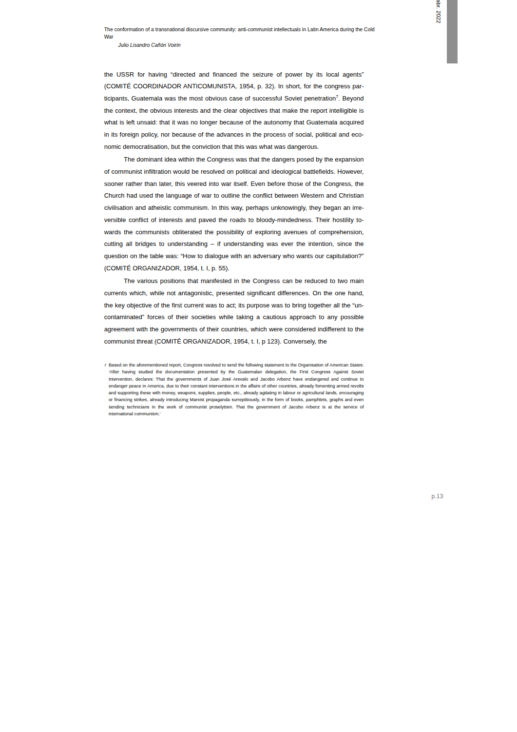Tempo e Argumento, Florianópolis, v. 14, n. 35, e0109, jan./abr. 2022
The conformation of a transnational discursive community: anti-communist intellectuals in Latin America during the Cold War Julio Lisandro Cañón Voirin
the USSR for having “directed and financed the seizure of power by its local agents” (COMITÉ COORDINADOR ANTICOMUNISTA, 1954, p. 32). In short, for the congress participants, Guatemala was the most obvious case of successful Soviet penetration7. Beyond the context, the obvious interests and the clear objectives that make the report intelligible is what is left unsaid: that it was no longer because of the autonomy that Guatemala acquired in its foreign policy, nor because of the advances in the process of social, political and economic democratisation, but the conviction that this was what was dangerous.
The dominant idea within the Congress was that the dangers posed by the expansion of communist infiltration would be resolved on political and ideological battlefields. However, sooner rather than later, this veered into war itself. Even before those of the Congress, the Church had used the language of war to outline the conflict between Western and Christian civilisation and atheistic communism. In this way, perhaps unknowingly, they began an irreversible conflict of interests and paved the roads to bloody-mindedness. Their hostility towards the communists obliterated the possibility of exploring avenues of comprehension, cutting all bridges to understanding – if understanding was ever the intention, since the question on the table was: “How to dialogue with an adversary who wants our capitulation?” (COMITÉ ORGANIZADOR, 1954, t. I, p. 55).
The various positions that manifested in the Congress can be reduced to two main currents which, while not antagonistic, presented significant differences. On the one hand, the key objective of the first current was to act; its purpose was to bring together all the “uncontaminated” forces of their societies while taking a cautious approach to any possible agreement with the governments of their countries, which were considered indifferent to the communist threat (COMITÉ ORGANIZADOR, 1954, t. I, p 123). Conversely, the
7
Based on the aforementioned report, Congress resolved to send the following statement to the Organisation of American States: ‘After having studied the documentation presented by the Guatemalan delegation, the First Congress Against Soviet Intervention, declares: That the governments of Juan José Arevalo and Jacobo Arbenz have endangered and continue to endanger peace in America, due to their constant interventions in the affairs of other countries, already fomenting armed revolts and supporting these with money, weapons, supplies, people, etc., already agitating in labour or agricultural lands, encouraging or financing strikes, already introducing Marxist propaganda surreptitiously, in the form of books, pamphlets, graphs and even sending technicians in the work of communist proselytism. That the government of Jacobo Arbenz is at the service of international communism.’
p.13